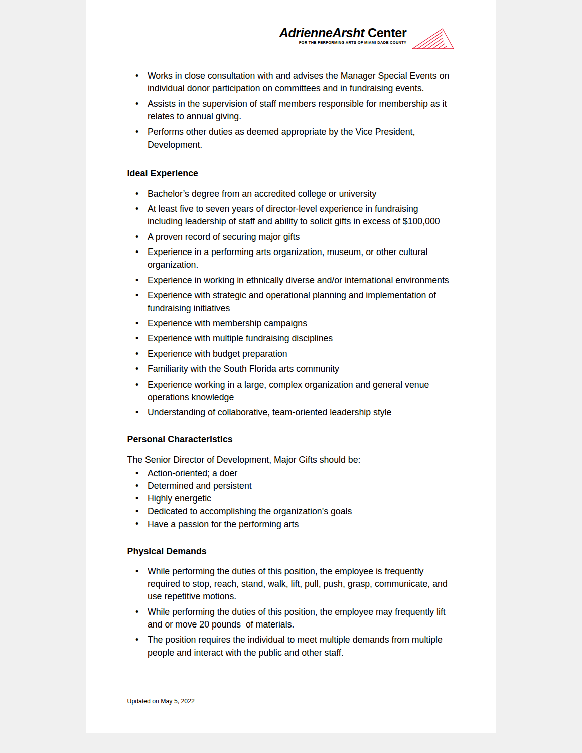AdrienneArsht Center
FOR THE PERFORMING ARTS OF MIAMI-DADE COUNTY
Works in close consultation with and advises the Manager Special Events on individual donor participation on committees and in fundraising events.
Assists in the supervision of staff members responsible for membership as it relates to annual giving.
Performs other duties as deemed appropriate by the Vice President, Development.
Ideal Experience
Bachelor’s degree from an accredited college or university
At least five to seven years of director-level experience in fundraising including leadership of staff and ability to solicit gifts in excess of $100,000
A proven record of securing major gifts
Experience in a performing arts organization, museum, or other cultural organization.
Experience in working in ethnically diverse and/or international environments
Experience with strategic and operational planning and implementation of fundraising initiatives
Experience with membership campaigns
Experience with multiple fundraising disciplines
Experience with budget preparation
Familiarity with the South Florida arts community
Experience working in a large, complex organization and general venue operations knowledge
Understanding of collaborative, team-oriented leadership style
Personal Characteristics
The Senior Director of Development, Major Gifts should be:
Action-oriented; a doer
Determined and persistent
Highly energetic
Dedicated to accomplishing the organization’s goals
Have a passion for the performing arts
Physical Demands
While performing the duties of this position, the employee is frequently required to stop, reach, stand, walk, lift, pull, push, grasp, communicate, and use repetitive motions.
While performing the duties of this position, the employee may frequently lift and or move 20 pounds of materials.
The position requires the individual to meet multiple demands from multiple people and interact with the public and other staff.
Updated on May 5, 2022